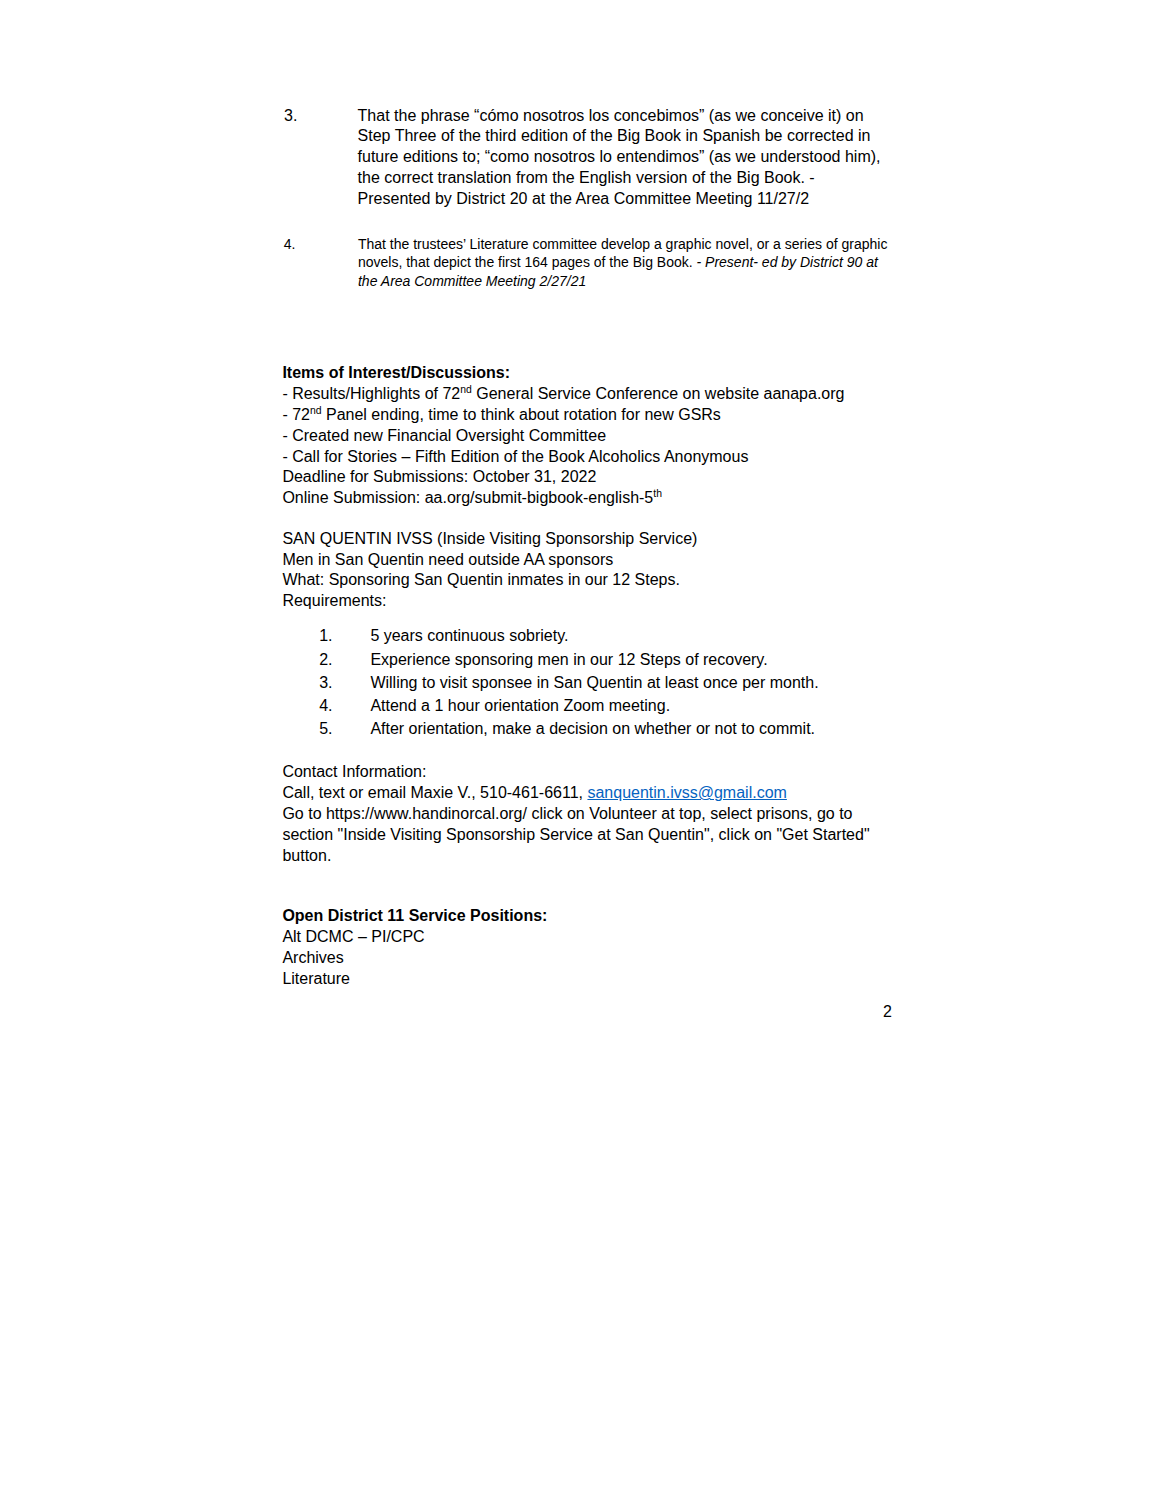3.
That the phrase “cómo nosotros los concebimos” (as we conceive it) on Step Three of the third edition of the Big Book in Spanish be corrected in future editions to; “como nosotros lo entendimos” (as we understood him), the correct translation from the English version of the Big Book. - Presented by District 20 at the Area Committee Meeting 11/27/2
4.
That the trustees’ Literature committee develop a graphic novel, or a series of graphic novels, that depict the first 164 pages of the Big Book. - Present- ed by District 90 at the Area Committee Meeting 2/27/21
Items of Interest/Discussions:
- Results/Highlights of 72nd General Service Conference on website aanapa.org
- 72nd Panel ending, time to think about rotation for new GSRs
- Created new Financial Oversight Committee
- Call for Stories – Fifth Edition of the Book Alcoholics Anonymous
Deadline for Submissions: October 31, 2022
Online Submission: aa.org/submit-bigbook-english-5th
SAN QUENTIN IVSS (Inside Visiting Sponsorship Service)
Men in San Quentin need outside AA sponsors
What: Sponsoring San Quentin inmates in our 12 Steps.
Requirements:
1. 5 years continuous sobriety.
2. Experience sponsoring men in our 12 Steps of recovery.
3. Willing to visit sponsee in San Quentin at least once per month.
4. Attend a 1 hour orientation Zoom meeting.
5. After orientation, make a decision on whether or not to commit.
Contact Information:
Call, text or email Maxie V., 510-461-6611, sanquentin.ivss@gmail.com
Go to https://www.handinorcal.org/ click on Volunteer at top, select prisons, go to section "Inside Visiting Sponsorship Service at San Quentin", click on "Get Started" button.
Open District 11 Service Positions:
Alt DCMC – PI/CPC
Archives
Literature
2